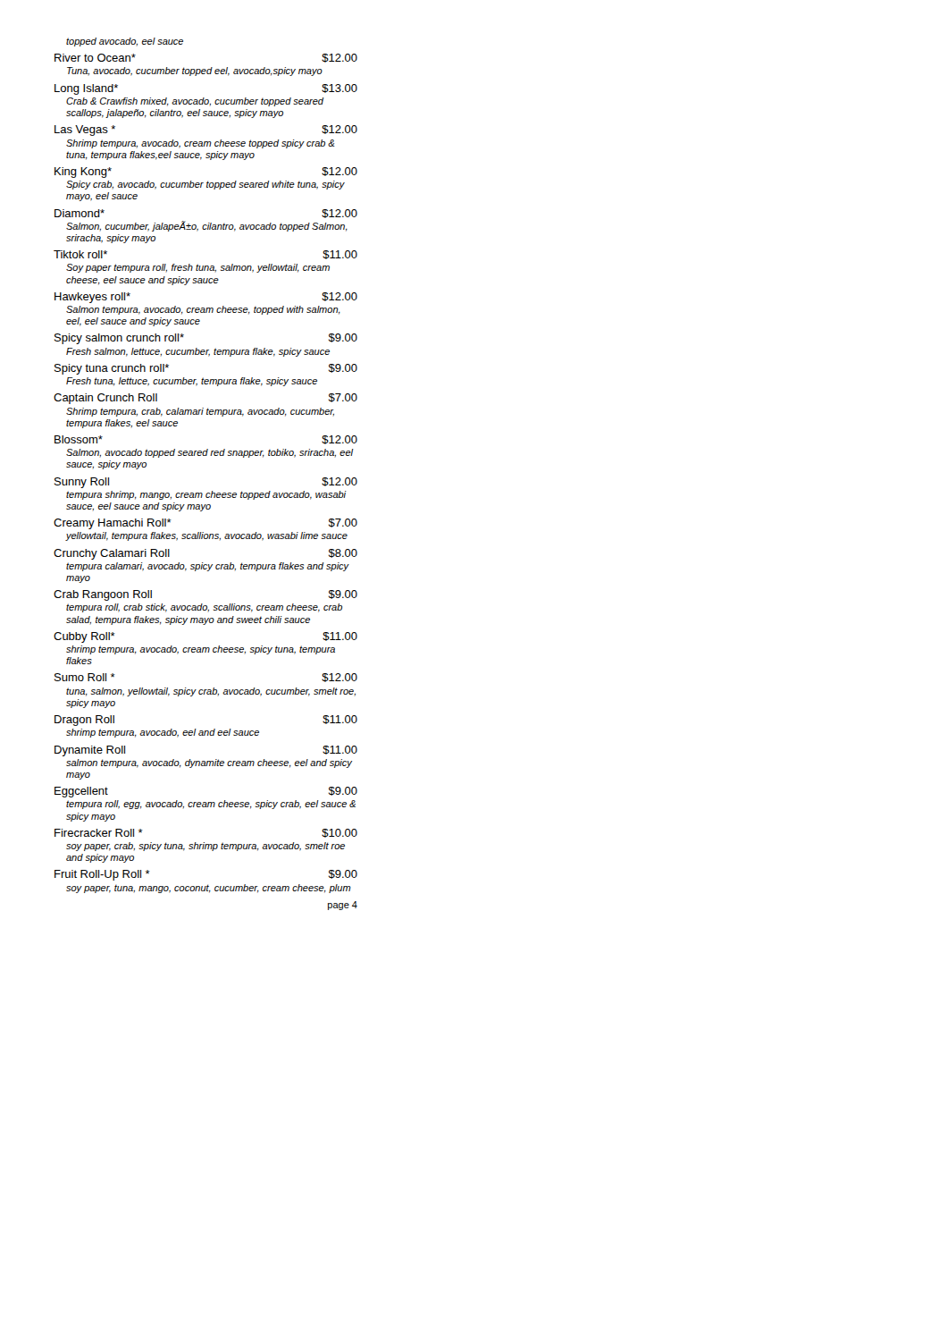topped avocado, eel sauce
River to Ocean*$12.00
Tuna, avocado, cucumber topped eel, avocado,spicy mayo
Long Island*$13.00
Crab & Crawfish mixed, avocado, cucumber topped seared scallops, jalapeño, cilantro, eel sauce, spicy mayo
Las Vegas *$12.00
Shrimp tempura, avocado, cream cheese topped spicy crab & tuna, tempura flakes,eel sauce, spicy mayo
King Kong*$12.00
Spicy crab, avocado, cucumber topped seared white tuna, spicy mayo, eel sauce
Diamond*$12.00
Salmon, cucumber, jalapeÃ±o, cilantro, avocado topped Salmon, sriracha, spicy mayo
Tiktok roll*$11.00
Soy paper tempura roll, fresh tuna, salmon, yellowtail, cream cheese, eel sauce and spicy sauce
Hawkeyes roll*$12.00
Salmon tempura, avocado, cream cheese, topped with salmon, eel, eel sauce and spicy sauce
Spicy salmon crunch roll*$9.00
Fresh salmon, lettuce, cucumber, tempura flake, spicy sauce
Spicy tuna crunch roll*$9.00
Fresh tuna, lettuce, cucumber, tempura flake, spicy sauce
Captain Crunch Roll$7.00
Shrimp tempura, crab, calamari tempura, avocado, cucumber, tempura flakes, eel sauce
Blossom*$12.00
Salmon, avocado topped seared red snapper, tobiko, sriracha, eel sauce, spicy mayo
Sunny Roll$12.00
tempura shrimp, mango, cream cheese topped avocado, wasabi sauce, eel sauce and spicy mayo
Creamy Hamachi Roll*$7.00
yellowtail, tempura flakes, scallions, avocado, wasabi lime sauce
Crunchy Calamari Roll$8.00
tempura calamari, avocado, spicy crab, tempura flakes and spicy mayo
Crab Rangoon Roll$9.00
tempura roll, crab stick, avocado, scallions, cream cheese, crab salad, tempura flakes, spicy mayo and sweet chili sauce
Cubby Roll*$11.00
shrimp tempura, avocado, cream cheese, spicy tuna, tempura flakes
Sumo Roll *$12.00
tuna, salmon, yellowtail, spicy crab, avocado, cucumber, smelt roe, spicy mayo
Dragon Roll$11.00
shrimp tempura, avocado, eel and eel sauce
Dynamite Roll$11.00
salmon tempura, avocado, dynamite cream cheese, eel and spicy mayo
Eggcellent$9.00
tempura roll, egg, avocado, cream cheese, spicy crab, eel sauce & spicy mayo
Firecracker Roll *$10.00
soy paper, crab, spicy tuna, shrimp tempura, avocado, smelt roe and spicy mayo
Fruit Roll-Up Roll *$9.00
soy paper, tuna, mango, coconut, cucumber, cream cheese, plum
page 4